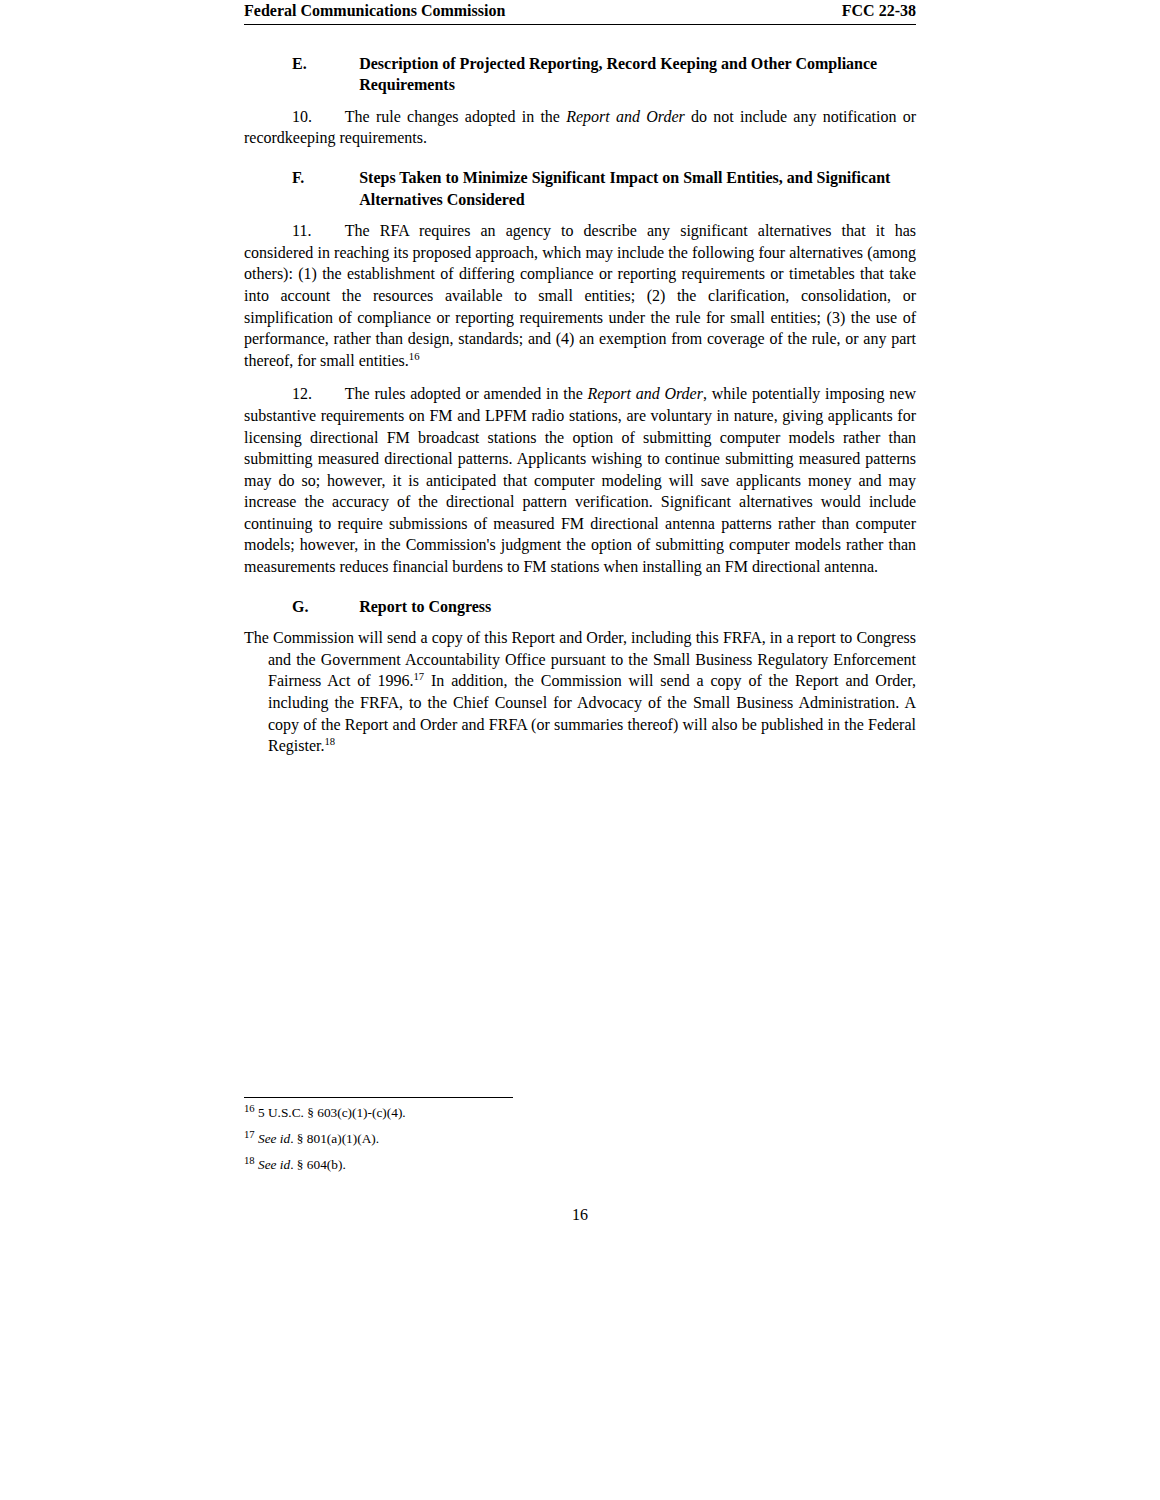Federal Communications Commission FCC 22-38
E. Description of Projected Reporting, Record Keeping and Other Compliance Requirements
10. The rule changes adopted in the Report and Order do not include any notification or recordkeeping requirements.
F. Steps Taken to Minimize Significant Impact on Small Entities, and Significant Alternatives Considered
11. The RFA requires an agency to describe any significant alternatives that it has considered in reaching its proposed approach, which may include the following four alternatives (among others): (1) the establishment of differing compliance or reporting requirements or timetables that take into account the resources available to small entities; (2) the clarification, consolidation, or simplification of compliance or reporting requirements under the rule for small entities; (3) the use of performance, rather than design, standards; and (4) an exemption from coverage of the rule, or any part thereof, for small entities.16
12. The rules adopted or amended in the Report and Order, while potentially imposing new substantive requirements on FM and LPFM radio stations, are voluntary in nature, giving applicants for licensing directional FM broadcast stations the option of submitting computer models rather than submitting measured directional patterns. Applicants wishing to continue submitting measured patterns may do so; however, it is anticipated that computer modeling will save applicants money and may increase the accuracy of the directional pattern verification. Significant alternatives would include continuing to require submissions of measured FM directional antenna patterns rather than computer models; however, in the Commission's judgment the option of submitting computer models rather than measurements reduces financial burdens to FM stations when installing an FM directional antenna.
G. Report to Congress
The Commission will send a copy of this Report and Order, including this FRFA, in a report to Congress and the Government Accountability Office pursuant to the Small Business Regulatory Enforcement Fairness Act of 1996.17 In addition, the Commission will send a copy of the Report and Order, including the FRFA, to the Chief Counsel for Advocacy of the Small Business Administration. A copy of the Report and Order and FRFA (or summaries thereof) will also be published in the Federal Register.18
16 5 U.S.C. § 603(c)(1)-(c)(4).
17 See id. § 801(a)(1)(A).
18 See id. § 604(b).
16